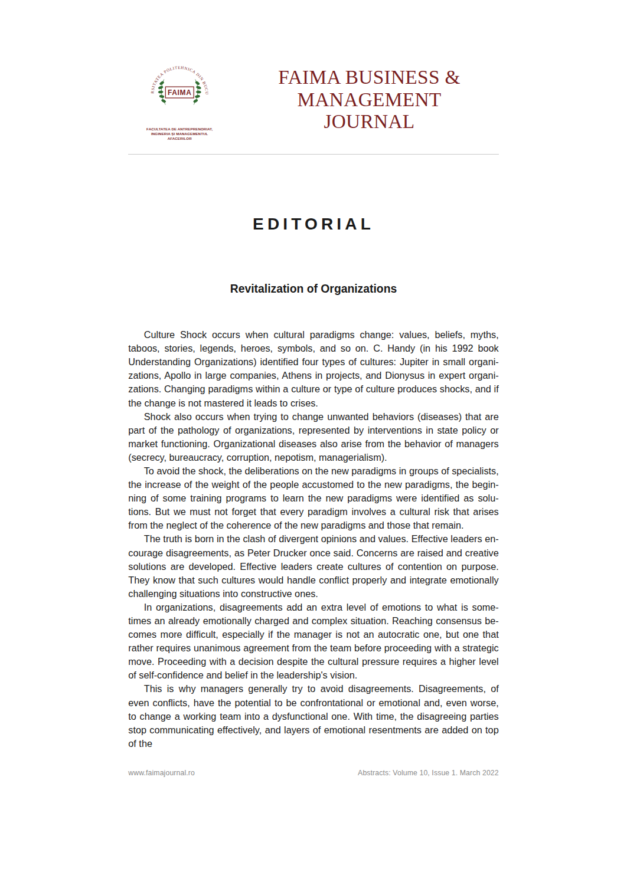UNIVERSITATEA POLITEHNICA DIN BUCUREȘTI FAIMA
Facultatea de Antreprenoriat,
Ingineria și Managementul
Afacerilor
FAIMA BUSINESS & MANAGEMENT JOURNAL
EDITORIAL
Revitalization of Organizations
Culture Shock occurs when cultural paradigms change: values, beliefs, myths, taboos, stories, legends, heroes, symbols, and so on. C. Handy (in his 1992 book Understanding Organizations) identified four types of cultures: Jupiter in small organizations, Apollo in large companies, Athens in projects, and Dionysus in expert organizations. Changing paradigms within a culture or type of culture produces shocks, and if the change is not mastered it leads to crises.
Shock also occurs when trying to change unwanted behaviors (diseases) that are part of the pathology of organizations, represented by interventions in state policy or market functioning. Organizational diseases also arise from the behavior of managers (secrecy, bureaucracy, corruption, nepotism, managerialism).
To avoid the shock, the deliberations on the new paradigms in groups of specialists, the increase of the weight of the people accustomed to the new paradigms, the beginning of some training programs to learn the new paradigms were identified as solutions. But we must not forget that every paradigm involves a cultural risk that arises from the neglect of the coherence of the new paradigms and those that remain.
The truth is born in the clash of divergent opinions and values. Effective leaders encourage disagreements, as Peter Drucker once said. Concerns are raised and creative solutions are developed. Effective leaders create cultures of contention on purpose. They know that such cultures would handle conflict properly and integrate emotionally challenging situations into constructive ones.
In organizations, disagreements add an extra level of emotions to what is sometimes an already emotionally charged and complex situation. Reaching consensus becomes more difficult, especially if the manager is not an autocratic one, but one that rather requires unanimous agreement from the team before proceeding with a strategic move. Proceeding with a decision despite the cultural pressure requires a higher level of self-confidence and belief in the leadership's vision.
This is why managers generally try to avoid disagreements. Disagreements, of even conflicts, have the potential to be confrontational or emotional and, even worse, to change a working team into a dysfunctional one. With time, the disagreeing parties stop communicating effectively, and layers of emotional resentments are added on top of the
www.faimajournal.ro
Abstracts: Volume 10, Issue 1. March 2022